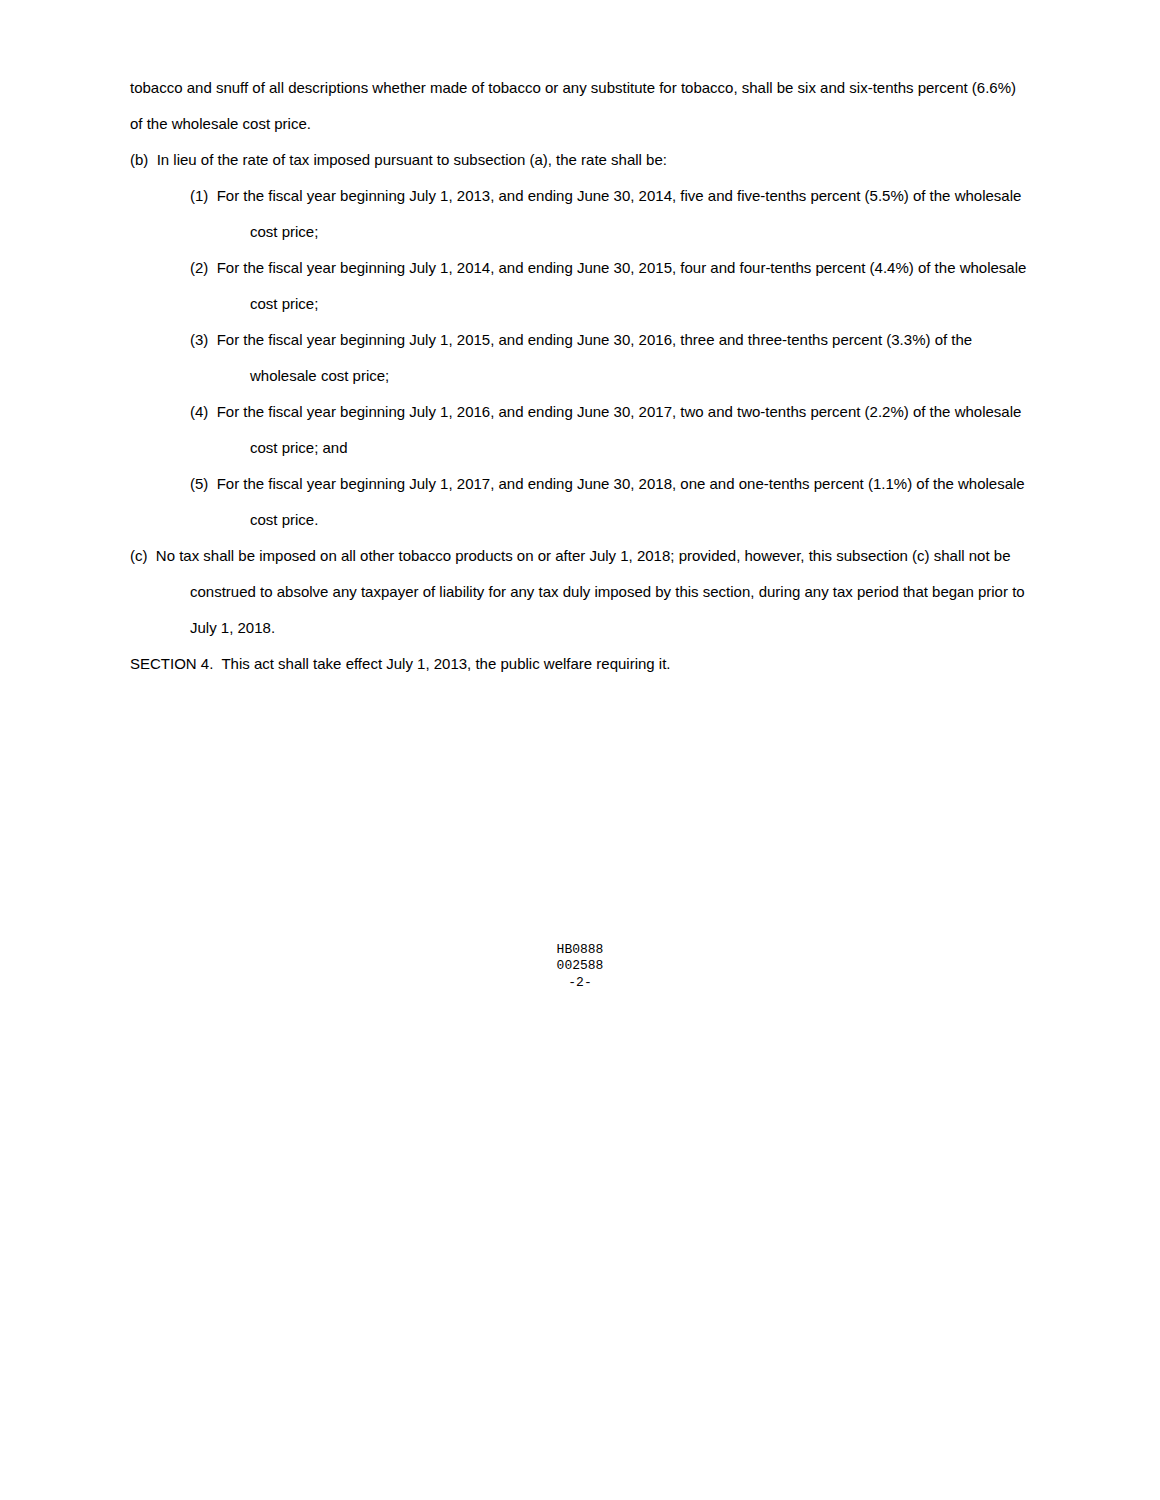tobacco and snuff of all descriptions whether made of tobacco or any substitute for tobacco, shall be six and six-tenths percent (6.6%) of the wholesale cost price.
(b) In lieu of the rate of tax imposed pursuant to subsection (a), the rate shall be:
(1) For the fiscal year beginning July 1, 2013, and ending June 30, 2014, five and five-tenths percent (5.5%) of the wholesale cost price;
(2) For the fiscal year beginning July 1, 2014, and ending June 30, 2015, four and four-tenths percent (4.4%) of the wholesale cost price;
(3) For the fiscal year beginning July 1, 2015, and ending June 30, 2016, three and three-tenths percent (3.3%) of the wholesale cost price;
(4) For the fiscal year beginning July 1, 2016, and ending June 30, 2017, two and two-tenths percent (2.2%) of the wholesale cost price; and
(5) For the fiscal year beginning July 1, 2017, and ending June 30, 2018, one and one-tenths percent (1.1%) of the wholesale cost price.
(c) No tax shall be imposed on all other tobacco products on or after July 1, 2018; provided, however, this subsection (c) shall not be construed to absolve any taxpayer of liability for any tax duly imposed by this section, during any tax period that began prior to July 1, 2018.
SECTION 4. This act shall take effect July 1, 2013, the public welfare requiring it.
HB0888
002588
-2-